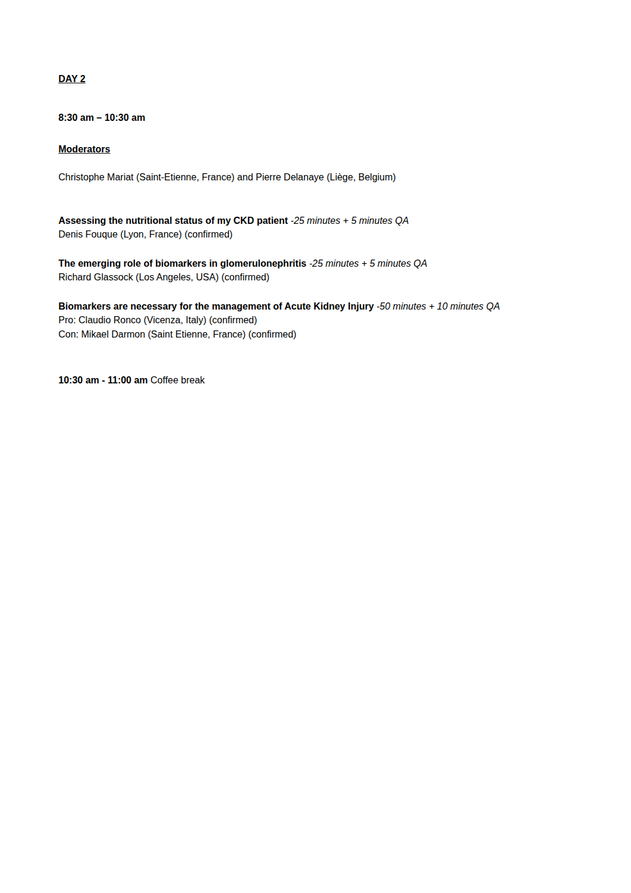DAY 2
8:30 am – 10:30 am
Moderators
Christophe Mariat (Saint-Etienne, France) and Pierre Delanaye (Liège, Belgium)
Assessing the nutritional status of my CKD patient -25 minutes + 5 minutes QA
Denis Fouque (Lyon, France) (confirmed)
The emerging role of biomarkers in glomerulonephritis -25 minutes + 5 minutes QA
Richard Glassock (Los Angeles, USA) (confirmed)
Biomarkers are necessary for the management of Acute Kidney Injury -50 minutes + 10 minutes QA
Pro: Claudio Ronco (Vicenza, Italy) (confirmed)
Con: Mikael Darmon (Saint Etienne, France) (confirmed)
10:30 am - 11:00 am Coffee break